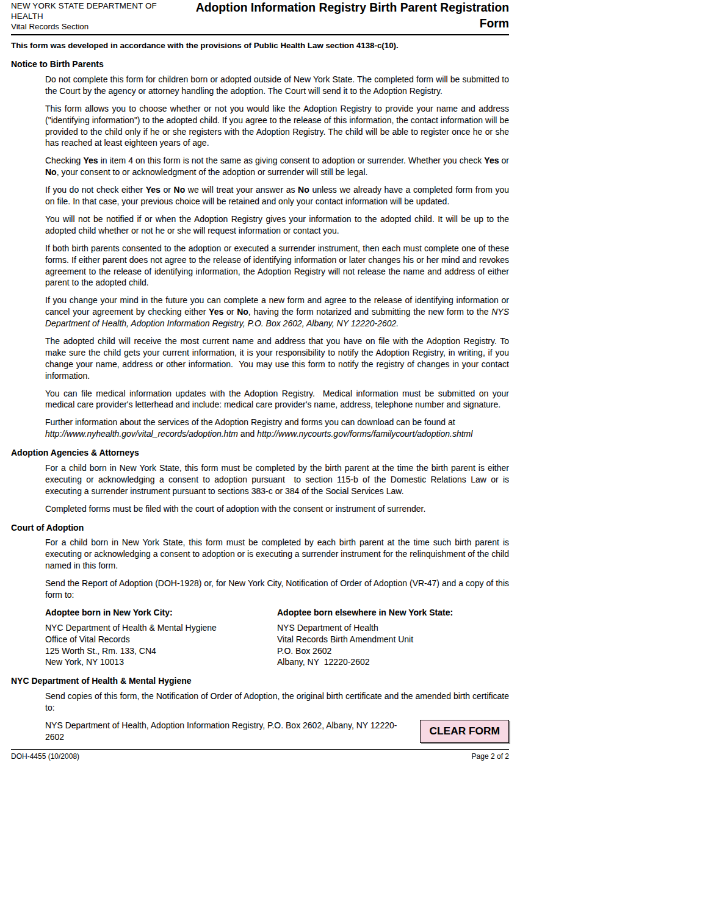NEW YORK STATE DEPARTMENT OF HEALTH
Vital Records Section
Adoption Information Registry Birth Parent Registration Form
This form was developed in accordance with the provisions of Public Health Law section 4138-c(10).
Notice to Birth Parents
Do not complete this form for children born or adopted outside of New York State. The completed form will be submitted to the Court by the agency or attorney handling the adoption. The Court will send it to the Adoption Registry.
This form allows you to choose whether or not you would like the Adoption Registry to provide your name and address ("identifying information") to the adopted child. If you agree to the release of this information, the contact information will be provided to the child only if he or she registers with the Adoption Registry. The child will be able to register once he or she has reached at least eighteen years of age.
Checking Yes in item 4 on this form is not the same as giving consent to adoption or surrender. Whether you check Yes or No, your consent to or acknowledgment of the adoption or surrender will still be legal.
If you do not check either Yes or No we will treat your answer as No unless we already have a completed form from you on file. In that case, your previous choice will be retained and only your contact information will be updated.
You will not be notified if or when the Adoption Registry gives your information to the adopted child. It will be up to the adopted child whether or not he or she will request information or contact you.
If both birth parents consented to the adoption or executed a surrender instrument, then each must complete one of these forms. If either parent does not agree to the release of identifying information or later changes his or her mind and revokes agreement to the release of identifying information, the Adoption Registry will not release the name and address of either parent to the adopted child.
If you change your mind in the future you can complete a new form and agree to the release of identifying information or cancel your agreement by checking either Yes or No, having the form notarized and submitting the new form to the NYS Department of Health, Adoption Information Registry, P.O. Box 2602, Albany, NY 12220-2602.
The adopted child will receive the most current name and address that you have on file with the Adoption Registry. To make sure the child gets your current information, it is your responsibility to notify the Adoption Registry, in writing, if you change your name, address or other information. You may use this form to notify the registry of changes in your contact information.
You can file medical information updates with the Adoption Registry. Medical information must be submitted on your medical care provider's letterhead and include: medical care provider's name, address, telephone number and signature.
Further information about the services of the Adoption Registry and forms you can download can be found at
http://www.nyhealth.gov/vital_records/adoption.htm and http://www.nycourts.gov/forms/familycourt/adoption.shtml
Adoption Agencies & Attorneys
For a child born in New York State, this form must be completed by the birth parent at the time the birth parent is either executing or acknowledging a consent to adoption pursuant to section 115-b of the Domestic Relations Law or is executing a surrender instrument pursuant to sections 383-c or 384 of the Social Services Law.
Completed forms must be filed with the court of adoption with the consent or instrument of surrender.
Court of Adoption
For a child born in New York State, this form must be completed by each birth parent at the time such birth parent is executing or acknowledging a consent to adoption or is executing a surrender instrument for the relinquishment of the child named in this form.
Send the Report of Adoption (DOH-1928) or, for New York City, Notification of Order of Adoption (VR-47) and a copy of this form to:
Adoptee born in New York City:
NYC Department of Health & Mental Hygiene
Office of Vital Records
125 Worth St., Rm. 133, CN4
New York, NY 10013
Adoptee born elsewhere in New York State:
NYS Department of Health
Vital Records Birth Amendment Unit
P.O. Box 2602
Albany, NY 12220-2602
NYC Department of Health & Mental Hygiene
Send copies of this form, the Notification of Order of Adoption, the original birth certificate and the amended birth certificate to:
NYS Department of Health, Adoption Information Registry, P.O. Box 2602, Albany, NY 12220-2602
CLEAR FORM
DOH-4455 (10/2008)
Page 2 of 2